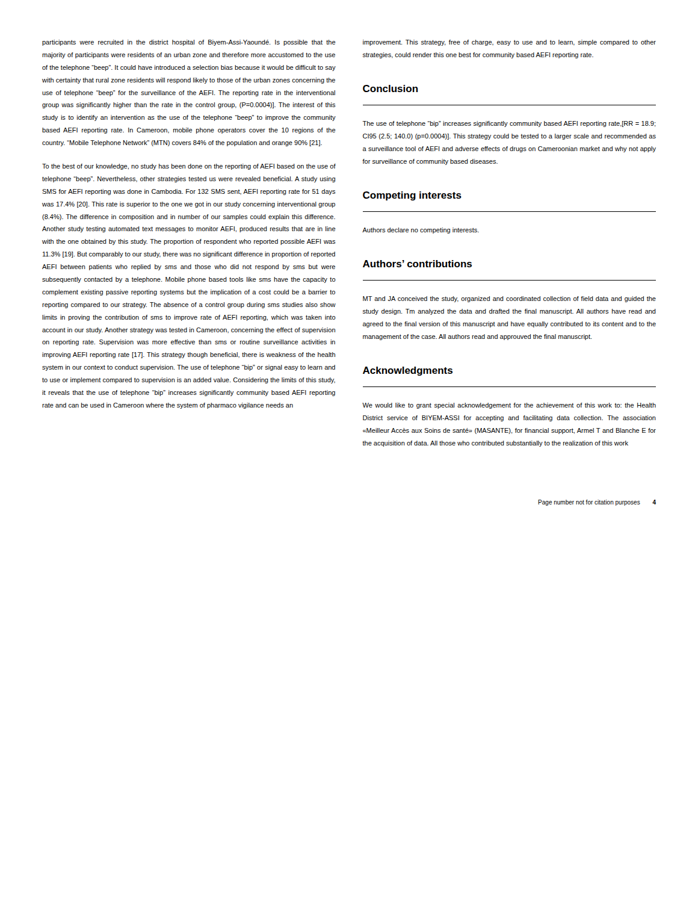participants were recruited in the district hospital of Biyem-Assi-Yaoundé. Is possible that the majority of participants were residents of an urban zone and therefore more accustomed to the use of the telephone “beep”. It could have introduced a selection bias because it would be difficult to say with certainty that rural zone residents will respond likely to those of the urban zones concerning the use of telephone “beep” for the surveillance of the AEFI. The reporting rate in the interventional group was significantly higher than the rate in the control group, (P=0.0004)]. The interest of this study is to identify an intervention as the use of the telephone “beep” to improve the community based AEFI reporting rate. In Cameroon, mobile phone operators cover the 10 regions of the country. “Mobile Telephone Network” (MTN) covers 84% of the population and orange 90% [21].
To the best of our knowledge, no study has been done on the reporting of AEFI based on the use of telephone “beep”. Nevertheless, other strategies tested us were revealed beneficial. A study using SMS for AEFI reporting was done in Cambodia. For 132 SMS sent, AEFI reporting rate for 51 days was 17.4% [20]. This rate is superior to the one we got in our study concerning interventional group (8.4%). The difference in composition and in number of our samples could explain this difference. Another study testing automated text messages to monitor AEFI, produced results that are in line with the one obtained by this study. The proportion of respondent who reported possible AEFI was 11.3% [19]. But comparably to our study, there was no significant difference in proportion of reported AEFI between patients who replied by sms and those who did not respond by sms but were subsequently contacted by a telephone. Mobile phone based tools like sms have the capacity to complement existing passive reporting systems but the implication of a cost could be a barrier to reporting compared to our strategy. The absence of a control group during sms studies also show limits in proving the contribution of sms to improve rate of AEFI reporting, which was taken into account in our study. Another strategy was tested in Cameroon, concerning the effect of supervision on reporting rate. Supervision was more effective than sms or routine surveillance activities in improving AEFI reporting rate [17]. This strategy though beneficial, there is weakness of the health system in our context to conduct supervision. The use of telephone “bip” or signal easy to learn and to use or implement compared to supervision is an added value. Considering the limits of this study, it reveals that the use of telephone “bip” increases significantly community based AEFI reporting rate and can be used in Cameroon where the system of pharmaco vigilance needs an
improvement. This strategy, free of charge, easy to use and to learn, simple compared to other strategies, could render this one best for community based AEFI reporting rate.
Conclusion
The use of telephone “bip” increases significantly community based AEFI reporting rate,[RR = 18.9; CI95 (2.5; 140.0) (p=0.0004)]. This strategy could be tested to a larger scale and recommended as a surveillance tool of AEFI and adverse effects of drugs on Cameroonian market and why not apply for surveillance of community based diseases.
Competing interests
Authors declare no competing interests.
Authors’ contributions
MT and JA conceived the study, organized and coordinated collection of field data and guided the study design. Tm analyzed the data and drafted the final manuscript. All authors have read and agreed to the final version of this manuscript and have equally contributed to its content and to the management of the case. All authors read and approuved the final manuscript.
Acknowledgments
We would like to grant special acknowledgement for the achievement of this work to: the Health District service of BIYEM-ASSI for accepting and facilitating data collection. The association «Meilleur Accès aux Soins de santé» (MASANTE), for financial support, Armel T and Blanche E for the acquisition of data. All those who contributed substantially to the realization of this work
Page number not for citation purposes 4